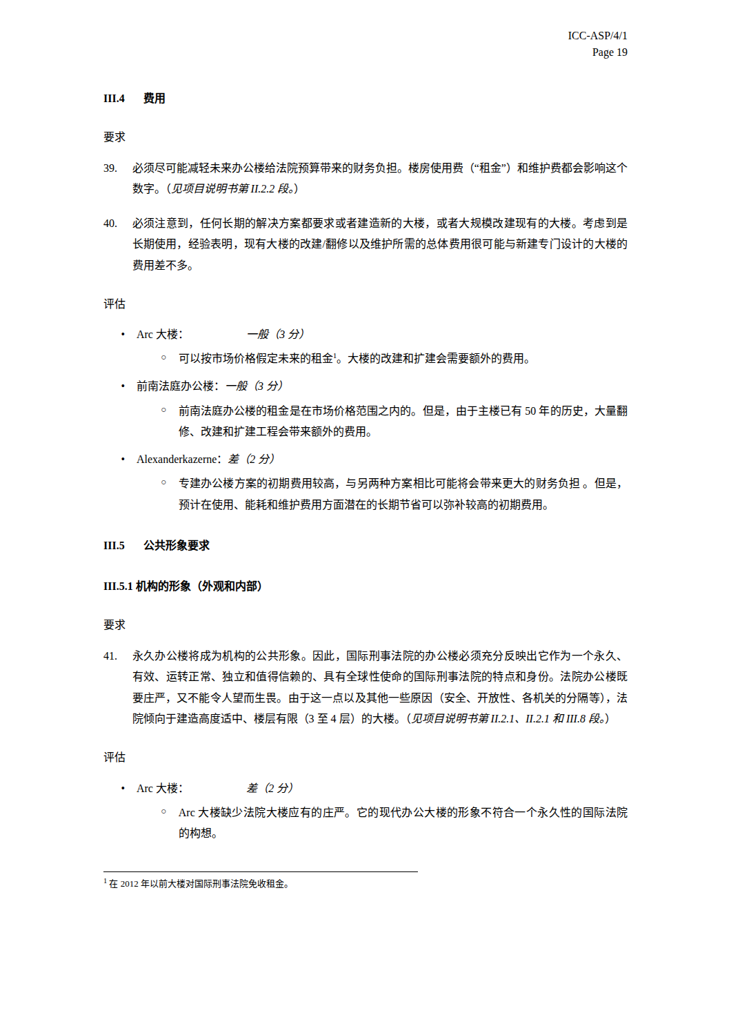ICC-ASP/4/1
Page 19
III.4费用
要求
39. 必须尽可能减轻未来办公楼给法院预算带来的财务负担。楼房使用费（“租金”）和维护费都会影响这个数字。（见项目说明书第 II.2.2 段。）
40. 必须注意到，任何长期的解决方案都要求或者建造新的大楼，或者大规模改建现有的大楼。考虑到是长期使用，经验表明，现有大楼的改建/翻修以及维护所需的总体费用很可能与新建专门设计的大楼的费用差不多。
评估
Arc 大楼： 一般（3 分）
可以按市场价格假定未来的租金1。大楼的改建和扩建会需要额外的费用。
前南法庭办公楼：一般（3 分）
前南法庭办公楼的租金是在市场价格范围之内的。但是，由于主楼已有 50 年的历史，大量翻修、改建和扩建工程会带来额外的费用。
Alexanderkazerne：差（2 分）
专建办公楼方案的初期费用较高，与另两种方案相比可能将会带来更大的财务负担 。但是，预计在使用、能耗和维护费用方面潜在的长期节省可以弥补较高的初期费用。
III.5公共形象要求
III.5.1 机构的形象（外观和内部）
要求
41. 永久办公楼将成为机构的公共形象。因此，国际刑事法院的办公楼必须充分反映出它作为一个永久、有效、运转正常、独立和值得信赖的、具有全球性使命的国际刑事法院的特点和身份。法院办公楼既要庄严，又不能令人望而生畏。由于这一点以及其他一些原因（安全、开放性、各机关的分隔等），法院倾向于建造高度适中、楼层有限（3 至 4 层）的大楼。（见项目说明书第 II.2.1、II.2.1 和 III.8 段。）
评估
Arc 大楼： 差（2 分）
Arc 大楼缺少法院大楼应有的庄严。它的现代办公大楼的形象不符合一个永久性的国际法院的构想。
1 在 2012 年以前大楼对国际刑事法院免收租金。